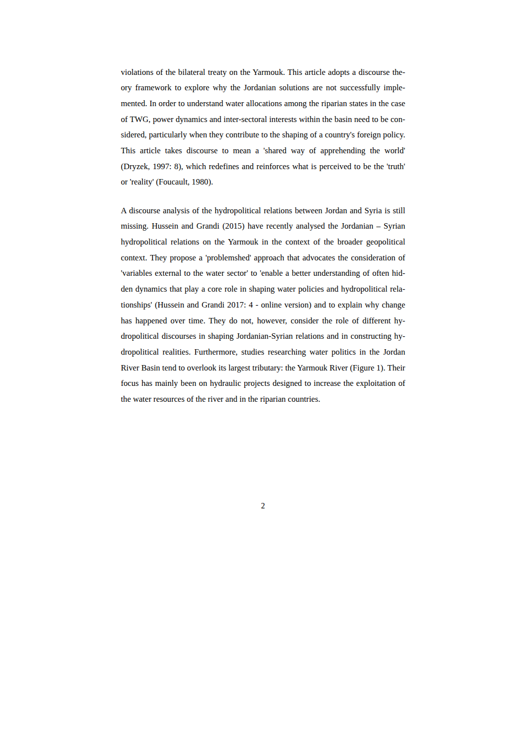violations of the bilateral treaty on the Yarmouk. This article adopts a discourse theory framework to explore why the Jordanian solutions are not successfully implemented. In order to understand water allocations among the riparian states in the case of TWG, power dynamics and inter-sectoral interests within the basin need to be considered, particularly when they contribute to the shaping of a country's foreign policy. This article takes discourse to mean a 'shared way of apprehending the world' (Dryzek, 1997: 8), which redefines and reinforces what is perceived to be the 'truth' or 'reality' (Foucault, 1980).
A discourse analysis of the hydropolitical relations between Jordan and Syria is still missing. Hussein and Grandi (2015) have recently analysed the Jordanian – Syrian hydropolitical relations on the Yarmouk in the context of the broader geopolitical context. They propose a 'problemshed' approach that advocates the consideration of 'variables external to the water sector' to 'enable a better understanding of often hidden dynamics that play a core role in shaping water policies and hydropolitical relationships' (Hussein and Grandi 2017: 4 - online version) and to explain why change has happened over time. They do not, however, consider the role of different hydropolitical discourses in shaping Jordanian-Syrian relations and in constructing hydropolitical realities. Furthermore, studies researching water politics in the Jordan River Basin tend to overlook its largest tributary: the Yarmouk River (Figure 1). Their focus has mainly been on hydraulic projects designed to increase the exploitation of the water resources of the river and in the riparian countries.
2